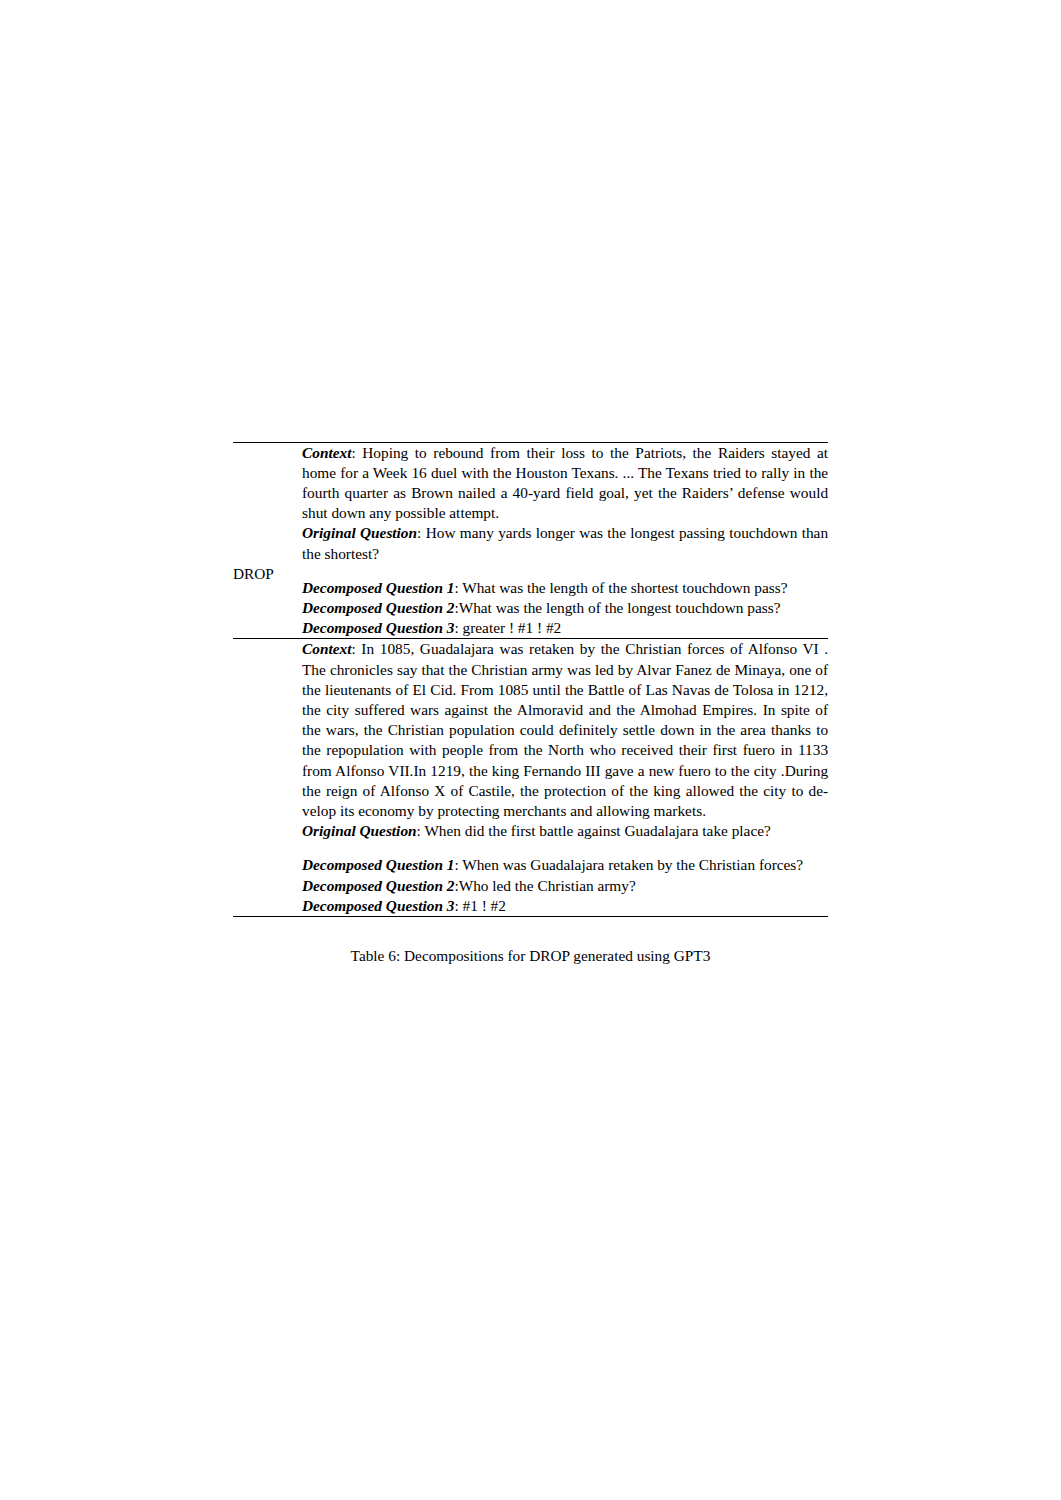| | Context : Hoping to rebound from their loss to the Patriots, the Raiders stayed at home for a Week 16 duel with the Houston Texans. ... The Texans tried to rally in the fourth quarter as Brown nailed a 40-yard field goal, yet the Raiders’ defense would shut down any possible attempt. Original Question : How many yards longer was the longest passing touchdown than the shortest? |
| DROP | Decomposed Question 1 : What was the length of the shortest touchdown pass? Decomposed Question 2 :What was the length of the longest touchdown pass? Decomposed Question 3 : greater ! #1 ! #2 |
| | Context : In 1085, Guadalajara was retaken by the Christian forces of Alfonso VI . The chronicles say that the Christian army was led by Alvar Fanez de Minaya, one of the lieutenants of El Cid. From 1085 until the Battle of Las Navas de Tolosa in 1212, the city suffered wars against the Almoravid and the Almohad Empires. In spite of the wars, the Christian population could definitely settle down in the area thanks to the repopulation with people from the North who received their first fuero in 1133 from Alfonso VII.In 1219, the king Fernando III gave a new fuero to the city .During the reign of Alfonso X of Castile, the protection of the king allowed the city to develop its economy by protecting merchants and allowing markets. Original Question : When did the first battle against Guadalajara take place? Decomposed Question 1 : When was Guadalajara retaken by the Christian forces? Decomposed Question 2 :Who led the Christian army? Decomposed Question 3 : #1 ! #2 |
Table 6: Decompositions for DROP generated using GPT3